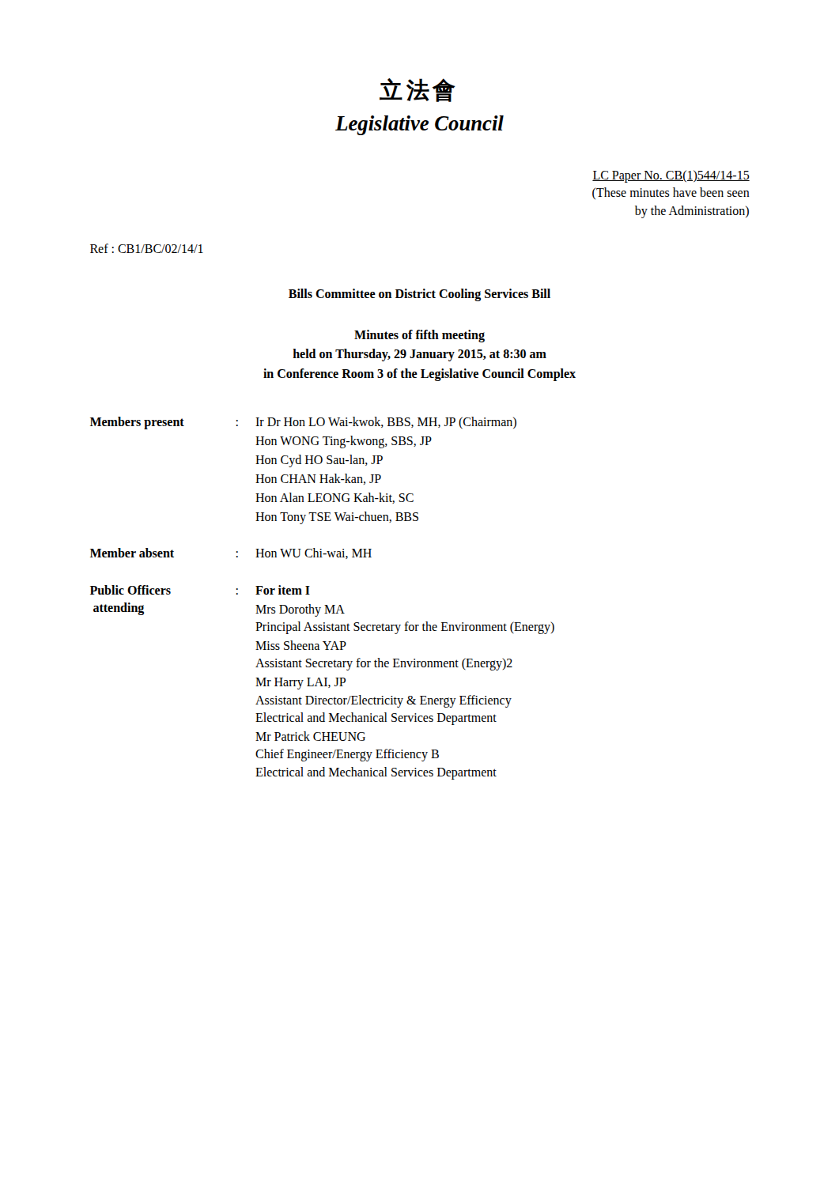立法會
Legislative Council
LC Paper No. CB(1)544/14-15 (These minutes have been seen by the Administration)
Ref : CB1/BC/02/14/1
Bills Committee on District Cooling Services Bill
Minutes of fifth meeting
held on Thursday, 29 January 2015, at 8:30 am
in Conference Room 3 of the Legislative Council Complex
| Members present | : | Ir Dr Hon LO Wai-kwok, BBS, MH, JP (Chairman) Hon WONG Ting-kwong, SBS, JP Hon Cyd HO Sau-lan, JP Hon CHAN Hak-kan, JP Hon Alan LEONG Kah-kit, SC Hon Tony TSE Wai-chuen, BBS |
| Member absent | : | Hon WU Chi-wai, MH |
| Public Officers attending | : | For item I Mrs Dorothy MA Principal Assistant Secretary for the Environment (Energy) Miss Sheena YAP Assistant Secretary for the Environment (Energy)2 Mr Harry LAI, JP Assistant Director/Electricity & Energy Efficiency Electrical and Mechanical Services Department Mr Patrick CHEUNG Chief Engineer/Energy Efficiency B Electrical and Mechanical Services Department |